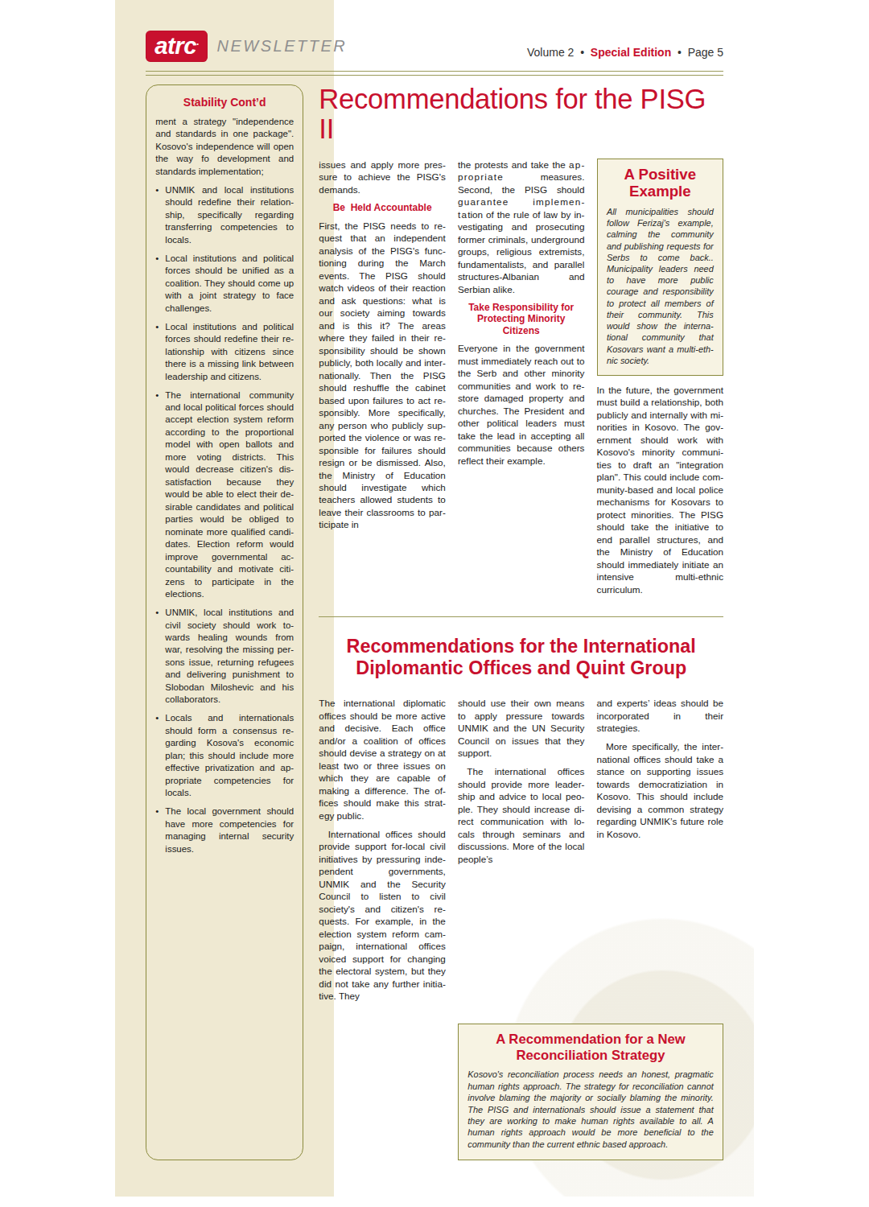atrc.
Newsletter
Volume 2 • Special Edition • Page 5
Stability Cont’d
ment a strategy "independence and standards in one package". Kosovo's independence will open the way fo development and standards implementation;
UNMIK and local institutions should redefine their relationship, specifically regarding transferring competencies to locals.
Local institutions and political forces should be unified as a coalition. They should come up with a joint strategy to face challenges.
Local institutions and political forces should redefine their relationship with citizens since there is a missing link between leadership and citizens.
The international community and local political forces should accept election system reform according to the proportional model with open ballots and more voting districts. This would decrease citizen's dissatisfaction because they would be able to elect their desirable candidates and political parties would be obliged to nominate more qualified candidates. Election reform would improve governmental accountability and motivate citizens to participate in the elections.
UNMIK, local institutions and civil society should work towards healing wounds from war, resolving the missing persons issue, returning refugees and delivering punishment to Slobodan Miloshevic and his collaborators.
Locals and internationals should form a consensus regarding Kosova's economic plan; this should include more effective privatization and appropriate competencies for locals.
The local government should have more competencies for managing internal security issues.
Recommendations for the PISG II
issues and apply more pressure to achieve the PISG's demands.
Be Held Accountable
First, the PISG needs to request that an independent analysis of the PISG's functioning during the March events. The PISG should watch videos of their reaction and ask questions: what is our society aiming towards and is this it? The areas where they failed in their responsibility should be shown publicly, both locally and internationally. Then the PISG should reshuffle the cabinet based upon failures to act responsibly. More specifically, any person who publicly supported the violence or was responsible for failures should resign or be dismissed. Also, the Ministry of Education should investigate which teachers allowed students to leave their classrooms to participate in
the protests and take the appropriate measures. Second, the PISG should guarantee implementation of the rule of law by investigating and prosecuting former criminals, underground groups, religious extremists, fundamentalists, and parallel structures-Albanian and Serbian alike.
Take Responsibility for
Protecting Minority Citizens
Everyone in the government must immediately reach out to the Serb and other minority communities and work to restore damaged property and churches. The President and other political leaders must take the lead in accepting all communities because others reflect their example.
A Positive Example
All municipalities should follow Ferizaj's example, calming the community and publishing requests for Serbs to come back.. Municipality leaders need to have more public courage and responsibility to protect all members of their community. This would show the international community that Kosovars want a multi-ethnic society.
In the future, the government must build a relationship, both publicly and internally with minorities in Kosovo. The government should work with Kosovo's minority communities to draft an "integration plan". This could include community-based and local police mechanisms for Kosovars to protect minorities. The PISG should take the initiative to end parallel structures, and the Ministry of Education should immediately initiate an intensive multi-ethnic curriculum.
Recommendations for the International
Diplomantic Offices and Quint Group
The international diplomatic offices should be more active and decisive. Each office and/or a coalition of offices should devise a strategy on at least two or three issues on which they are capable of making a difference. The offices should make this strategy public.
International offices should provide support for-local civil initiatives by pressuring independent governments, UNMIK and the Security Council to listen to civil society's and citizen's requests. For example, in the election system reform campaign, international offices voiced support for changing the electoral system, but they did not take any further initiative. They
should use their own means to apply pressure towards UNMIK and the UN Security Council on issues that they support.
The international offices should provide more leadership and advice to local people. They should increase direct communication with locals through seminars and discussions. More of the local people’s
and experts’ ideas should be incorporated in their strategies.
More specifically, the international offices should take a stance on supporting issues towards democratiziation in Kosovo. This should include devising a common strategy regarding UNMIK’s future role in Kosovo.
A Recommendation for a New
Reconciliation Strategy
Kosovo's reconciliation process needs an honest, pragmatic human rights approach. The strategy for reconciliation cannot involve blaming the majority or socially blaming the minority. The PISG and internationals should issue a statement that they are working to make human rights available to all. A human rights approach would be more beneficial to the community than the current ethnic based approach.